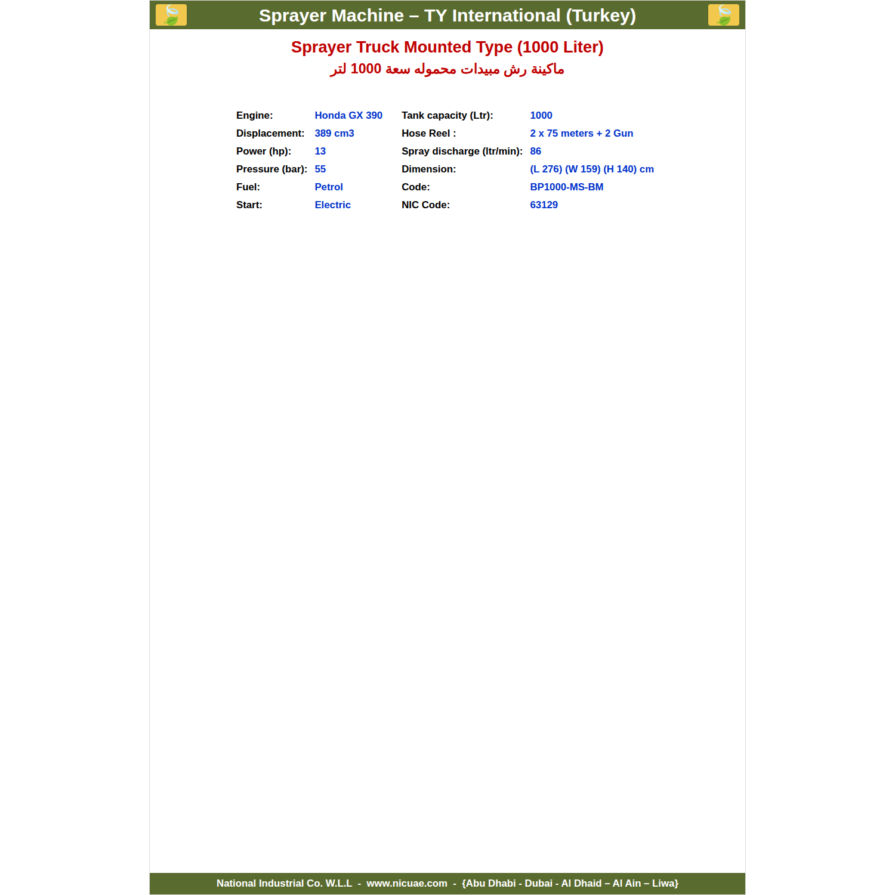🍃
Sprayer Machine – TY International (Turkey)
🍃
Sprayer Truck Mounted Type (1000 Liter)
ماكينة رش مبيدات محموله سعة 1000 لتر
| Engine: | Honda GX 390 | Tank capacity (Ltr): | 1000 |
| Displacement: | 389 cm3 | Hose Reel : | 2 x 75 meters + 2 Gun |
| Power (hp): | 13 | Spray discharge (ltr/min): | 86 |
| Pressure (bar): | 55 | Dimension: | (L 276) (W 159) (H 140) cm |
| Fuel: | Petrol | Code: | BP1000-MS-BM |
| Start: | Electric | NIC Code: | 63129 |
National Industrial Co. W.L.L - www.nicuae.com - {Abu Dhabi - Dubai - Al Dhaid – Al Ain – Liwa}